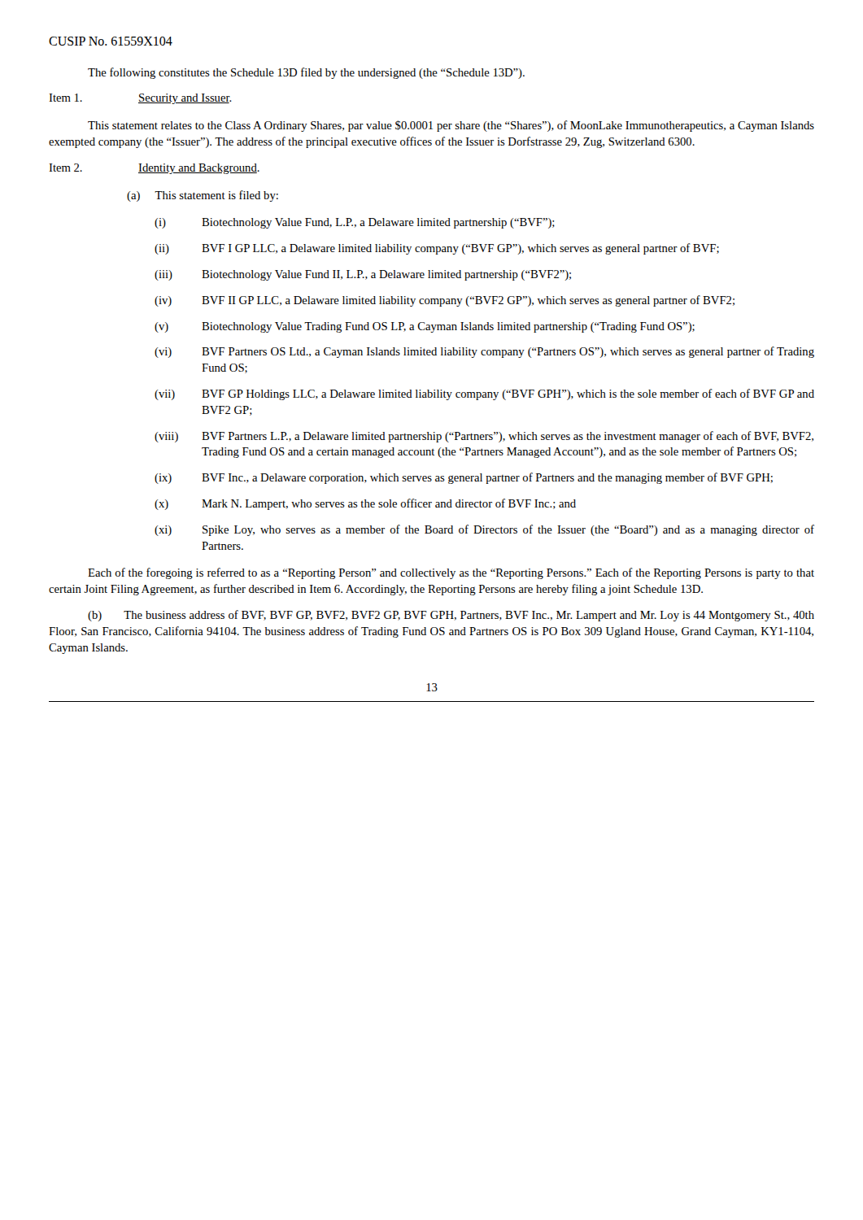CUSIP No. 61559X104
The following constitutes the Schedule 13D filed by the undersigned (the “Schedule 13D”).
Item 1.
Security and Issuer.
This statement relates to the Class A Ordinary Shares, par value $0.0001 per share (the “Shares”), of MoonLake Immunotherapeutics, a Cayman Islands exempted company (the “Issuer”). The address of the principal executive offices of the Issuer is Dorfstrasse 29, Zug, Switzerland 6300.
Item 2.
Identity and Background.
(a) This statement is filed by:
(i)
Biotechnology Value Fund, L.P., a Delaware limited partnership (“BVF”);
(ii)
BVF I GP LLC, a Delaware limited liability company (“BVF GP”), which serves as general partner of BVF;
(iii)
Biotechnology Value Fund II, L.P., a Delaware limited partnership (“BVF2”);
(iv)
BVF II GP LLC, a Delaware limited liability company (“BVF2 GP”), which serves as general partner of BVF2;
(v)
Biotechnology Value Trading Fund OS LP, a Cayman Islands limited partnership (“Trading Fund OS”);
(vi)
BVF Partners OS Ltd., a Cayman Islands limited liability company (“Partners OS”), which serves as general partner of Trading Fund OS;
(vii)
BVF GP Holdings LLC, a Delaware limited liability company (“BVF GPH”), which is the sole member of each of BVF GP and BVF2 GP;
(viii)
BVF Partners L.P., a Delaware limited partnership (“Partners”), which serves as the investment manager of each of BVF, BVF2, Trading Fund OS and a certain managed account (the “Partners Managed Account”), and as the sole member of Partners OS;
(ix)
BVF Inc., a Delaware corporation, which serves as general partner of Partners and the managing member of BVF GPH;
(x)
Mark N. Lampert, who serves as the sole officer and director of BVF Inc.; and
(xi)
Spike Loy, who serves as a member of the Board of Directors of the Issuer (the “Board”) and as a managing director of Partners.
Each of the foregoing is referred to as a “Reporting Person” and collectively as the “Reporting Persons.” Each of the Reporting Persons is party to that certain Joint Filing Agreement, as further described in Item 6. Accordingly, the Reporting Persons are hereby filing a joint Schedule 13D.
(b) The business address of BVF, BVF GP, BVF2, BVF2 GP, BVF GPH, Partners, BVF Inc., Mr. Lampert and Mr. Loy is 44 Montgomery St., 40th Floor, San Francisco, California 94104. The business address of Trading Fund OS and Partners OS is PO Box 309 Ugland House, Grand Cayman, KY1-1104, Cayman Islands.
13